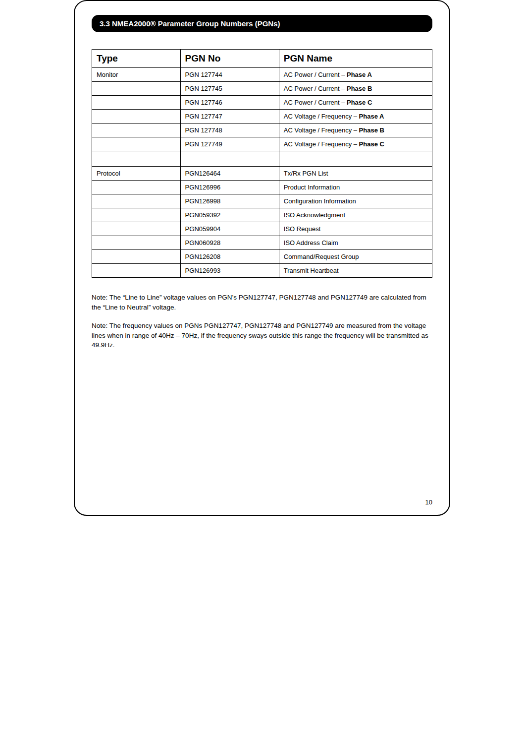3.3 NMEA2000® Parameter Group Numbers (PGNs)
| Type | PGN No | PGN Name |
| --- | --- | --- |
| Monitor | PGN 127744 | AC Power / Current – Phase A |
| | PGN 127745 | AC Power / Current – Phase B |
| | PGN 127746 | AC Power / Current – Phase C |
| | PGN 127747 | AC Voltage / Frequency – Phase A |
| | PGN 127748 | AC Voltage / Frequency – Phase B |
| | PGN 127749 | AC Voltage / Frequency – Phase C |
| Protocol | PGN126464 | Tx/Rx PGN List |
| | PGN126996 | Product Information |
| | PGN126998 | Configuration Information |
| | PGN059392 | ISO Acknowledgment |
| | PGN059904 | ISO Request |
| | PGN060928 | ISO Address Claim |
| | PGN126208 | Command/Request Group |
| | PGN126993 | Transmit Heartbeat |
Note: The “Line to Line” voltage values on PGN’s PGN127747, PGN127748 and PGN127749 are calculated from the “Line to Neutral” voltage.
Note: The frequency values on PGNs PGN127747, PGN127748 and PGN127749 are measured from the voltage lines when in range of 40Hz – 70Hz, if the frequency sways outside this range the frequency will be transmitted as 49.9Hz.
10